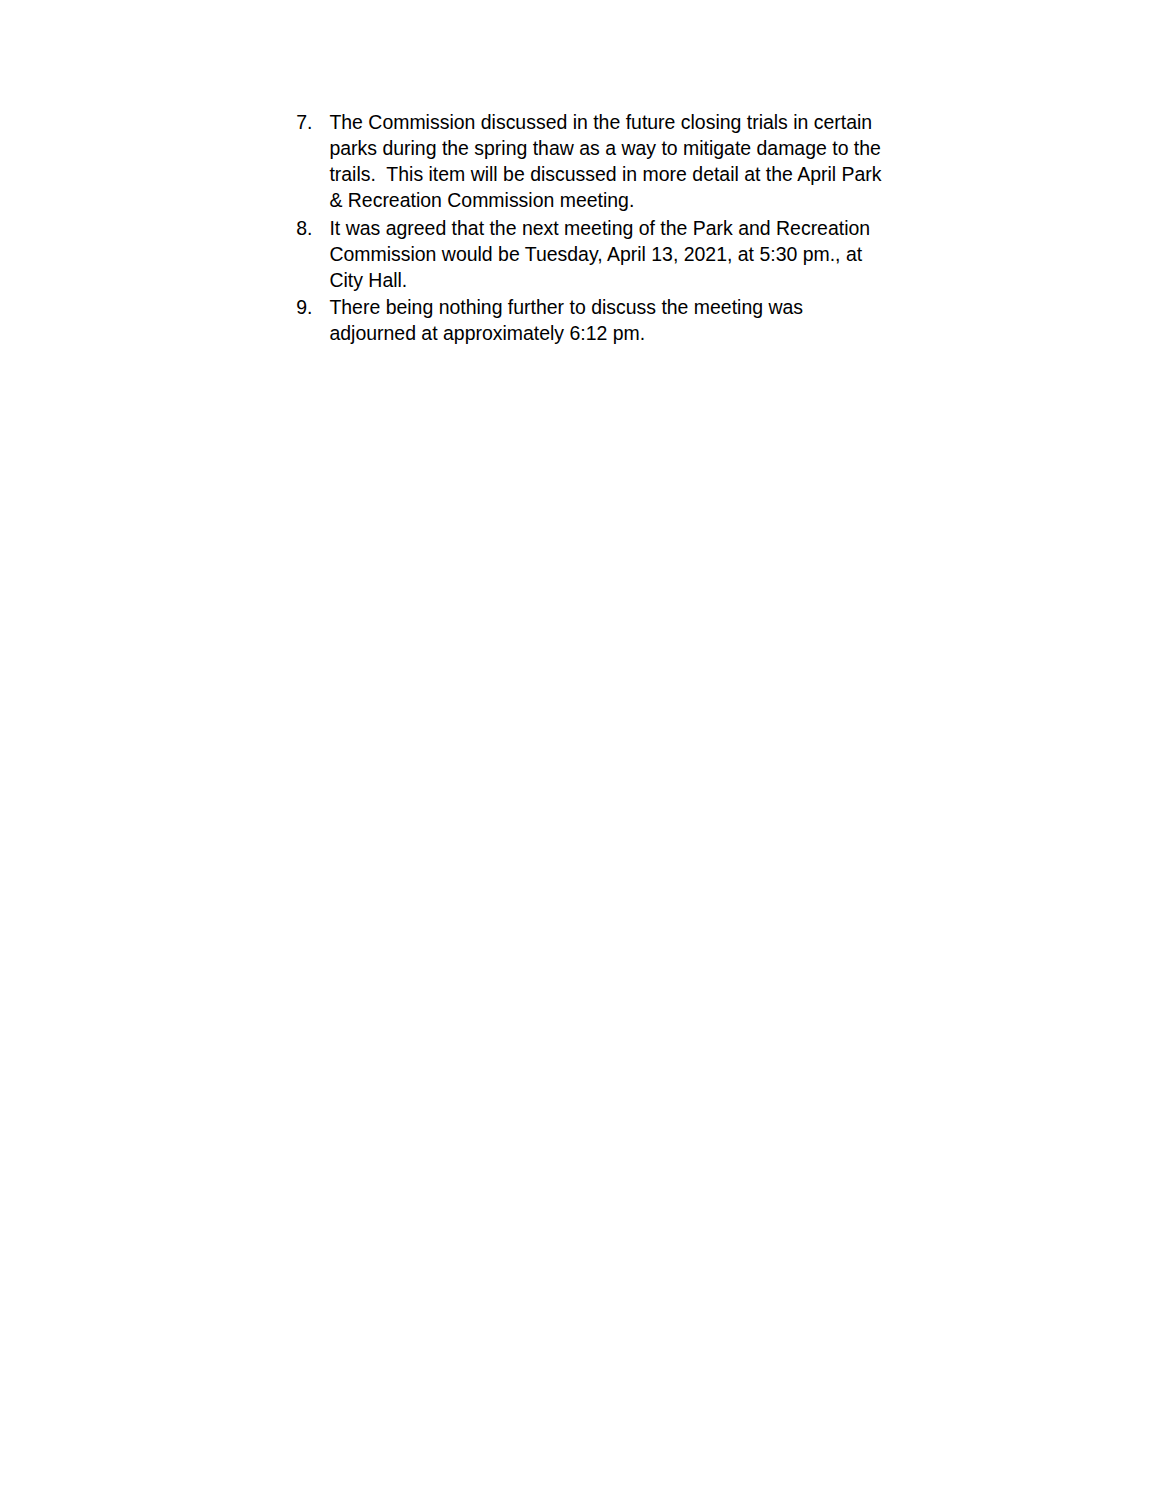The Commission discussed in the future closing trials in certain parks during the spring thaw as a way to mitigate damage to the trails. This item will be discussed in more detail at the April Park & Recreation Commission meeting.
It was agreed that the next meeting of the Park and Recreation Commission would be Tuesday, April 13, 2021, at 5:30 pm., at City Hall.
There being nothing further to discuss the meeting was adjourned at approximately 6:12 pm.